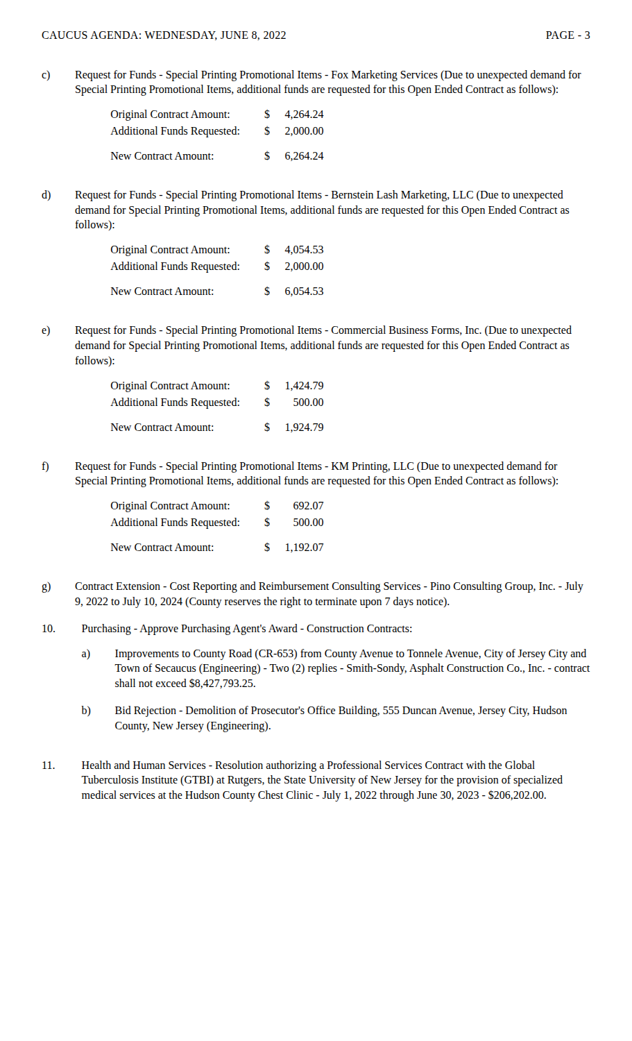CAUCUS AGENDA: WEDNESDAY, JUNE 8, 2022 PAGE - 3
c)
Request for Funds - Special Printing Promotional Items - Fox Marketing Services (Due to unexpected demand for Special Printing Promotional Items, additional funds are requested for this Open Ended Contract as follows):
| Original Contract Amount: | $ 4,264.24 |
| Additional Funds Requested: | $ 2,000.00 |
| New Contract Amount: | $ 6,264.24 |
d)
Request for Funds - Special Printing Promotional Items - Bernstein Lash Marketing, LLC (Due to unexpected demand for Special Printing Promotional Items, additional funds are requested for this Open Ended Contract as follows):
| Original Contract Amount: | $ 4,054.53 |
| Additional Funds Requested: | $ 2,000.00 |
| New Contract Amount: | $ 6,054.53 |
e)
Request for Funds - Special Printing Promotional Items - Commercial Business Forms, Inc. (Due to unexpected demand for Special Printing Promotional Items, additional funds are requested for this Open Ended Contract as follows):
| Original Contract Amount: | $ 1,424.79 |
| Additional Funds Requested: | $ 500.00 |
| New Contract Amount: | $ 1,924.79 |
f)
Request for Funds - Special Printing Promotional Items - KM Printing, LLC (Due to unexpected demand for Special Printing Promotional Items, additional funds are requested for this Open Ended Contract as follows):
| Original Contract Amount: | $ 692.07 |
| Additional Funds Requested: | $ 500.00 |
| New Contract Amount: | $ 1,192.07 |
g)
Contract Extension - Cost Reporting and Reimbursement Consulting Services - Pino Consulting Group, Inc. - July 9, 2022 to July 10, 2024 (County reserves the right to terminate upon 7 days notice).
10.
Purchasing - Approve Purchasing Agent's Award - Construction Contracts:
a)
Improvements to County Road (CR-653) from County Avenue to Tonnele Avenue, City of Jersey City and Town of Secaucus (Engineering) - Two (2) replies - Smith-Sondy, Asphalt Construction Co., Inc. - contract shall not exceed $8,427,793.25.
b)
Bid Rejection - Demolition of Prosecutor's Office Building, 555 Duncan Avenue, Jersey City, Hudson County, New Jersey (Engineering).
11.
Health and Human Services - Resolution authorizing a Professional Services Contract with the Global Tuberculosis Institute (GTBI) at Rutgers, the State University of New Jersey for the provision of specialized medical services at the Hudson County Chest Clinic - July 1, 2022 through June 30, 2023 - $206,202.00.